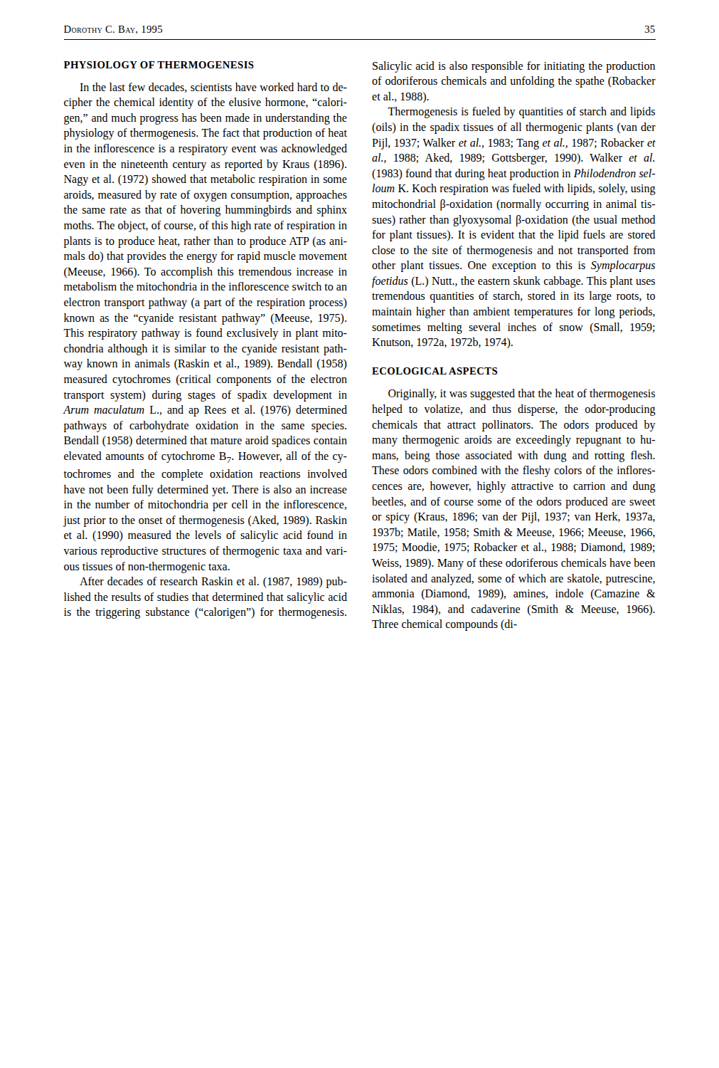Dorothy C. Bay, 1995 35
Physiology of Thermogenesis
In the last few decades, scientists have worked hard to decipher the chemical identity of the elusive hormone, “calorigen,” and much progress has been made in understanding the physiology of thermogenesis. The fact that production of heat in the inflorescence is a respiratory event was acknowledged even in the nineteenth century as reported by Kraus (1896). Nagy et al. (1972) showed that metabolic respiration in some aroids, measured by rate of oxygen consumption, approaches the same rate as that of hovering hummingbirds and sphinx moths. The object, of course, of this high rate of respiration in plants is to produce heat, rather than to produce ATP (as animals do) that provides the energy for rapid muscle movement (Meeuse, 1966). To accomplish this tremendous increase in metabolism the mitochondria in the inflorescence switch to an electron transport pathway (a part of the respiration process) known as the “cyanide resistant pathway” (Meeuse, 1975). This respiratory pathway is found exclusively in plant mitochondria although it is similar to the cyanide resistant pathway known in animals (Raskin et al., 1989). Bendall (1958) measured cytochromes (critical components of the electron transport system) during stages of spadix development in Arum maculatum L., and ap Rees et al. (1976) determined pathways of carbohydrate oxidation in the same species. Bendall (1958) determined that mature aroid spadices contain elevated amounts of cytochrome B7. However, all of the cytochromes and the complete oxidation reactions involved have not been fully determined yet. There is also an increase in the number of mitochondria per cell in the inflorescence, just prior to the onset of thermogenesis (Aked, 1989). Raskin et al. (1990) measured the levels of salicylic acid found in various reproductive structures of thermogenic taxa and various tissues of non-thermogenic taxa.
After decades of research Raskin et al. (1987, 1989) published the results of studies that determined that salicylic acid is the triggering substance (“calorigen”) for thermogenesis. Salicylic acid is also responsible for initiating the production of odoriferous chemicals and unfolding the spathe (Robacker et al., 1988).
Thermogenesis is fueled by quantities of starch and lipids (oils) in the spadix tissues of all thermogenic plants (van der Pijl, 1937; Walker et al., 1983; Tang et al., 1987; Robacker et al., 1988; Aked, 1989; Gottsberger, 1990). Walker et al. (1983) found that during heat production in Philodendron selloum K. Koch respiration was fueled with lipids, solely, using mitochondrial β-oxidation (normally occurring in animal tissues) rather than glyoxysomal β-oxidation (the usual method for plant tissues). It is evident that the lipid fuels are stored close to the site of thermogenesis and not transported from other plant tissues. One exception to this is Symplocarpus foetidus (L.) Nutt., the eastern skunk cabbage. This plant uses tremendous quantities of starch, stored in its large roots, to maintain higher than ambient temperatures for long periods, sometimes melting several inches of snow (Small, 1959; Knutson, 1972a, 1972b, 1974).
Ecological Aspects
Originally, it was suggested that the heat of thermogenesis helped to volatize, and thus disperse, the odor-producing chemicals that attract pollinators. The odors produced by many thermogenic aroids are exceedingly repugnant to humans, being those associated with dung and rotting flesh. These odors combined with the fleshy colors of the inflorescences are, however, highly attractive to carrion and dung beetles, and of course some of the odors produced are sweet or spicy (Kraus, 1896; van der Pijl, 1937; van Herk, 1937a, 1937b; Matile, 1958; Smith & Meeuse, 1966; Meeuse, 1966, 1975; Moodie, 1975; Robacker et al., 1988; Diamond, 1989; Weiss, 1989). Many of these odoriferous chemicals have been isolated and analyzed, some of which are skatole, putrescine, ammonia (Diamond, 1989), amines, indole (Camazine & Niklas, 1984), and cadaverine (Smith & Meeuse, 1966). Three chemical compounds (di-